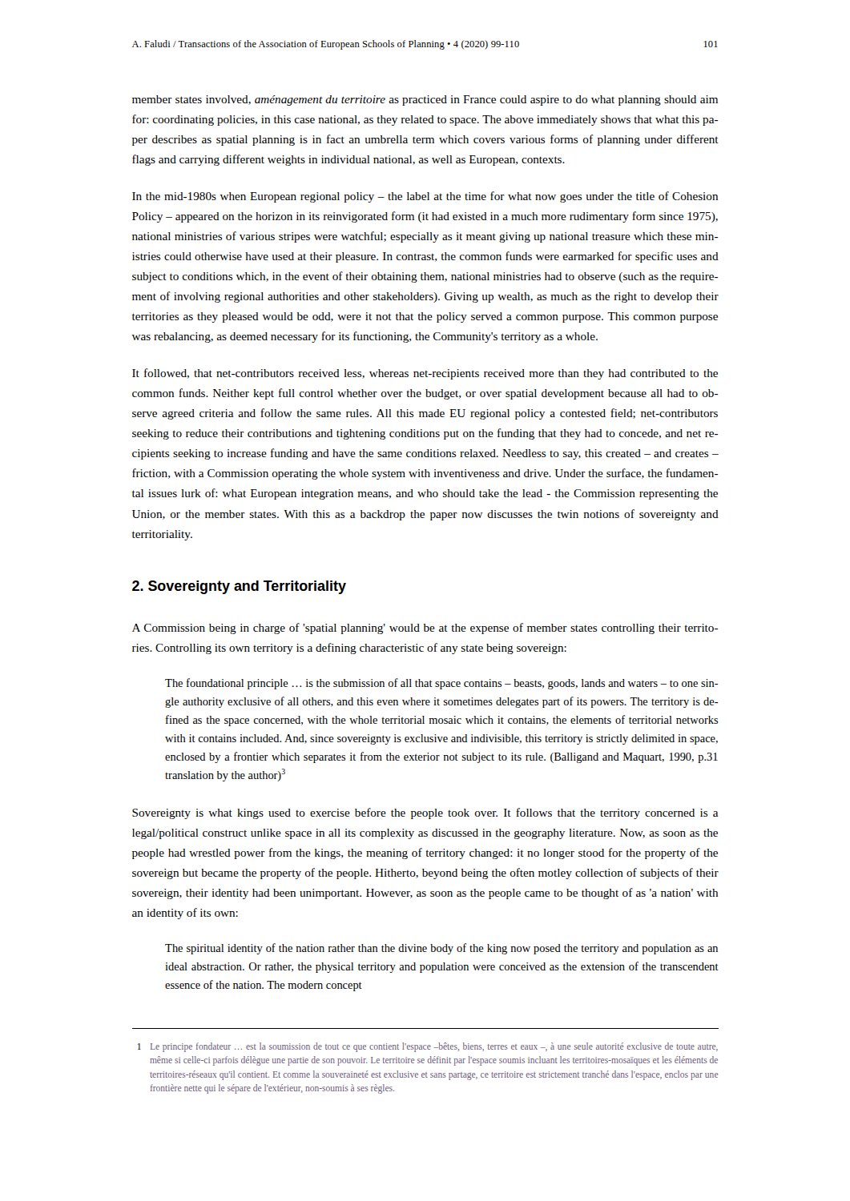A. Faludi / Transactions of the Association of European Schools of Planning • 4 (2020) 99-110 101
member states involved, aménagement du territoire as practiced in France could aspire to do what planning should aim for: coordinating policies, in this case national, as they related to space. The above immediately shows that what this paper describes as spatial planning is in fact an umbrella term which covers various forms of planning under different flags and carrying different weights in individual national, as well as European, contexts.
In the mid-1980s when European regional policy – the label at the time for what now goes under the title of Cohesion Policy – appeared on the horizon in its reinvigorated form (it had existed in a much more rudimentary form since 1975), national ministries of various stripes were watchful; especially as it meant giving up national treasure which these ministries could otherwise have used at their pleasure. In contrast, the common funds were earmarked for specific uses and subject to conditions which, in the event of their obtaining them, national ministries had to observe (such as the requirement of involving regional authorities and other stakeholders). Giving up wealth, as much as the right to develop their territories as they pleased would be odd, were it not that the policy served a common purpose. This common purpose was rebalancing, as deemed necessary for its functioning, the Community's territory as a whole.
It followed, that net-contributors received less, whereas net-recipients received more than they had contributed to the common funds. Neither kept full control whether over the budget, or over spatial development because all had to observe agreed criteria and follow the same rules. All this made EU regional policy a contested field; net-contributors seeking to reduce their contributions and tightening conditions put on the funding that they had to concede, and net recipients seeking to increase funding and have the same conditions relaxed. Needless to say, this created – and creates – friction, with a Commission operating the whole system with inventiveness and drive. Under the surface, the fundamental issues lurk of: what European integration means, and who should take the lead - the Commission representing the Union, or the member states. With this as a backdrop the paper now discusses the twin notions of sovereignty and territoriality.
2. Sovereignty and Territoriality
A Commission being in charge of 'spatial planning' would be at the expense of member states controlling their territories. Controlling its own territory is a defining characteristic of any state being sovereign:
The foundational principle … is the submission of all that space contains – beasts, goods, lands and waters – to one single authority exclusive of all others, and this even where it sometimes delegates part of its powers. The territory is defined as the space concerned, with the whole territorial mosaic which it contains, the elements of territorial networks with it contains included. And, since sovereignty is exclusive and indivisible, this territory is strictly delimited in space, enclosed by a frontier which separates it from the exterior not subject to its rule. (Balligand and Maquart, 1990, p.31 translation by the author)3
Sovereignty is what kings used to exercise before the people took over. It follows that the territory concerned is a legal/political construct unlike space in all its complexity as discussed in the geography literature. Now, as soon as the people had wrestled power from the kings, the meaning of territory changed: it no longer stood for the property of the sovereign but became the property of the people. Hitherto, beyond being the often motley collection of subjects of their sovereign, their identity had been unimportant. However, as soon as the people came to be thought of as 'a nation' with an identity of its own:
The spiritual identity of the nation rather than the divine body of the king now posed the territory and population as an ideal abstraction. Or rather, the physical territory and population were conceived as the extension of the transcendent essence of the nation. The modern concept
Le principe fondateur … est la soumission de tout ce que contient l'espace –bêtes, biens, terres et eaux –, à une seule autorité exclusive de toute autre, même si celle-ci parfois délègue une partie de son pouvoir. Le territoire se définit par l'espace soumis incluant les territoires-mosaïques et les éléments de territoires-réseaux qu'il contient. Et comme la souveraineté est exclusive et sans partage, ce territoire est strictement tranché dans l'espace, enclos par une frontière nette qui le sépare de l'extérieur, non-soumis à ses règles.